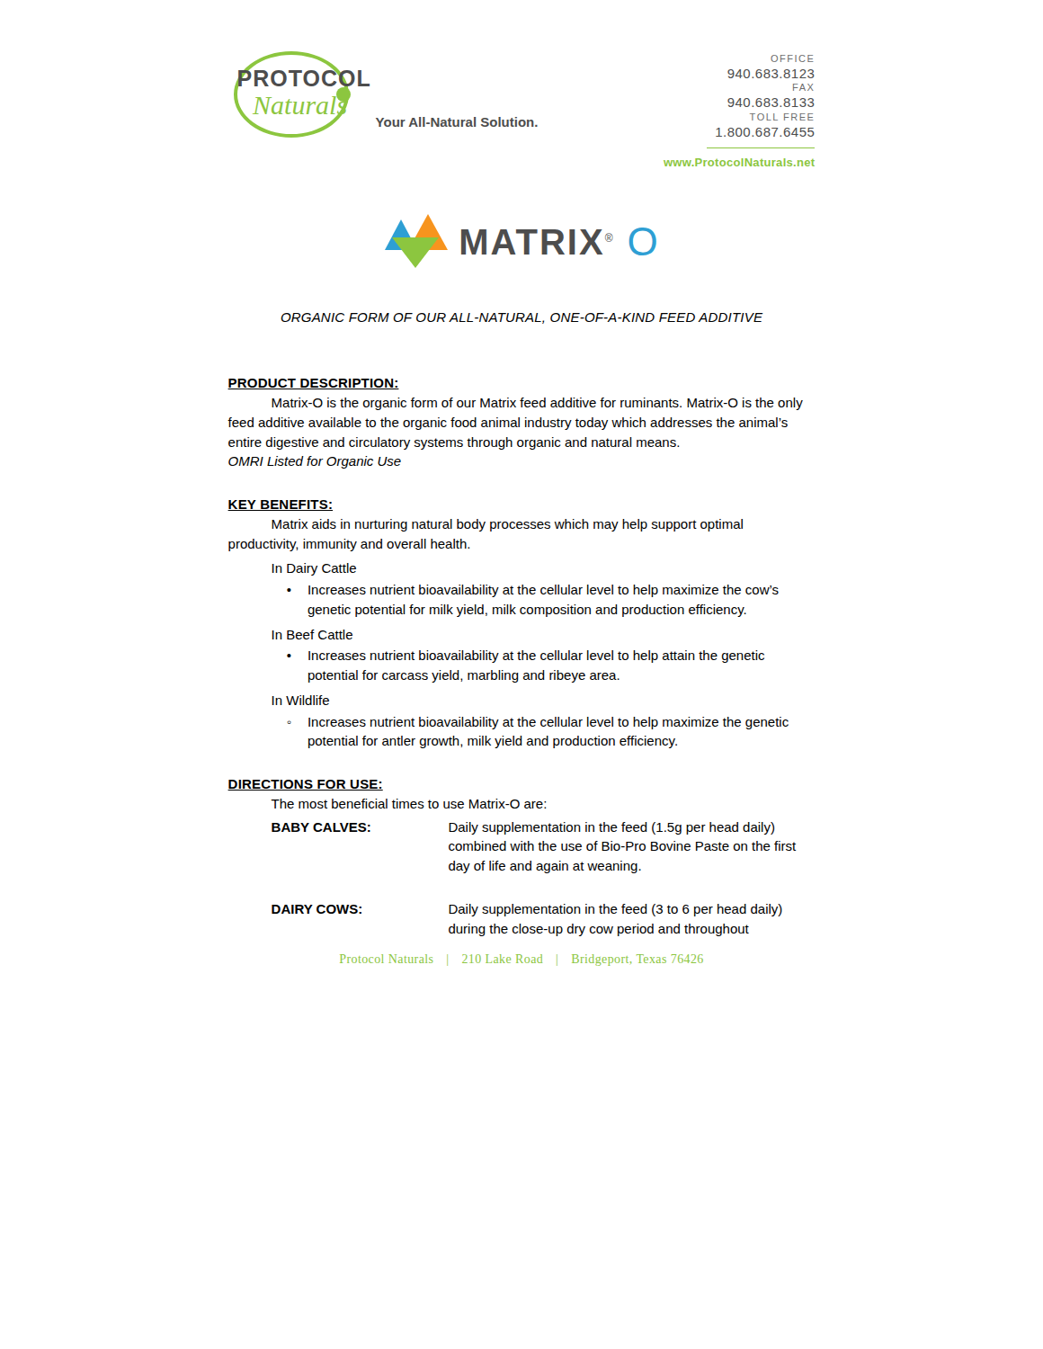PROTOCOL
Naturals
Your All-Natural Solution.
OFFICE
940.683.8123
FAX
940.683.8133
TOLL FREE
1.800.687.6455
www.ProtocolNaturals.net
MATRIX®
O
ORGANIC FORM OF OUR ALL-NATURAL, ONE-OF-A-KIND FEED ADDITIVE
PRODUCT DESCRIPTION:
Matrix-O is the organic form of our Matrix feed additive for ruminants. Matrix-O is the only feed additive available to the organic food animal industry today which addresses the animal’s entire digestive and circulatory systems through organic and natural means.
OMRI Listed for Organic Use
KEY BENEFITS:
Matrix aids in nurturing natural body processes which may help support optimal productivity, immunity and overall health.
In Dairy Cattle
Increases nutrient bioavailability at the cellular level to help maximize the cow’s genetic potential for milk yield, milk composition and production efficiency.
In Beef Cattle
Increases nutrient bioavailability at the cellular level to help attain the genetic potential for carcass yield, marbling and ribeye area.
In Wildlife
Increases nutrient bioavailability at the cellular level to help maximize the genetic potential for antler growth, milk yield and production efficiency.
DIRECTIONS FOR USE:
The most beneficial times to use Matrix-O are:
Baby Calves:
Daily supplementation in the feed (1.5g per head daily) combined with the use of Bio-Pro Bovine Paste on the first day of life and again at weaning.
Dairy Cows:
Daily supplementation in the feed (3 to 6 per head daily) during the close-up dry cow period and throughout
Protocol Naturals | 210 Lake Road | Bridgeport, Texas 76426